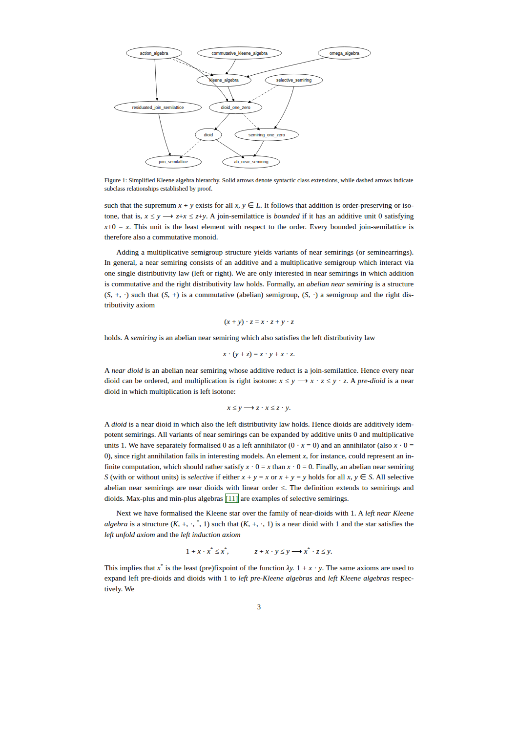action_algebra commutative_kleene_algebra omega_algebra kleene_algebra selective_semiring residuated_join_semilattice dioid_one_zero dioid semiring_one_zero join_semilattice ab_near_semiring
Figure 1: Simplified Kleene algebra hierarchy. Solid arrows denote syntactic class extensions, while dashed arrows indicate subclass relationships established by proof.
such that the supremum x + y exists for all x, y ∈ L. It follows that addition is order-preserving or isotone, that is, x ≤ y ⟶ z+x ≤ z+y. A join-semilattice is bounded if it has an additive unit 0 satisfying x+0 = x. This unit is the least element with respect to the order. Every bounded join-semilattice is therefore also a commutative monoid.
Adding a multiplicative semigroup structure yields variants of near semirings (or seminearrings). In general, a near semiring consists of an additive and a multiplicative semigroup which interact via one single distributivity law (left or right). We are only interested in near semirings in which addition is commutative and the right distributivity law holds. Formally, an abelian near semiring is a structure (S, +, ·) such that (S, +) is a commutative (abelian) semigroup, (S, ·) a semigroup and the right distributivity axiom
(x + y) · z = x · z + y · z
holds. A semiring is an abelian near semiring which also satisfies the left distributivity law
x · (y + z) = x · y + x · z.
A near dioid is an abelian near semiring whose additive reduct is a join-semilattice. Hence every near dioid can be ordered, and multiplication is right isotone: x ≤ y ⟶ x · z ≤ y · z. A pre-dioid is a near dioid in which multiplication is left isotone:
x ≤ y ⟶ z · x ≤ z · y.
A dioid is a near dioid in which also the left distributivity law holds. Hence dioids are additively idempotent semirings. All variants of near semirings can be expanded by additive units 0 and multiplicative units 1. We have separately formalised 0 as a left annihilator (0 · x = 0) and an annihilator (also x · 0 = 0), since right annihilation fails in interesting models. An element x, for instance, could represent an infinite computation, which should rather satisfy x · 0 = x than x · 0 = 0. Finally, an abelian near semiring S (with or without units) is selective if either x + y = x or x + y = y holds for all x, y ∈ S. All selective abelian near semirings are near dioids with linear order ≤. The definition extends to semirings and dioids. Max-plus and min-plus algebras [11] are examples of selective semirings.
Next we have formalised the Kleene star over the family of near-dioids with 1. A left near Kleene algebra is a structure (K, +, ·, *, 1) such that (K, +, ·, 1) is a near dioid with 1 and the star satisfies the left unfold axiom and the left induction axiom
1 + x · x* ≤ x*, z + x · y ≤ y ⟶ x* · z ≤ y.
This implies that x* is the least (pre)fixpoint of the function λy. 1 + x · y. The same axioms are used to expand left pre-dioids and dioids with 1 to left pre-Kleene algebras and left Kleene algebras respectively. We
3